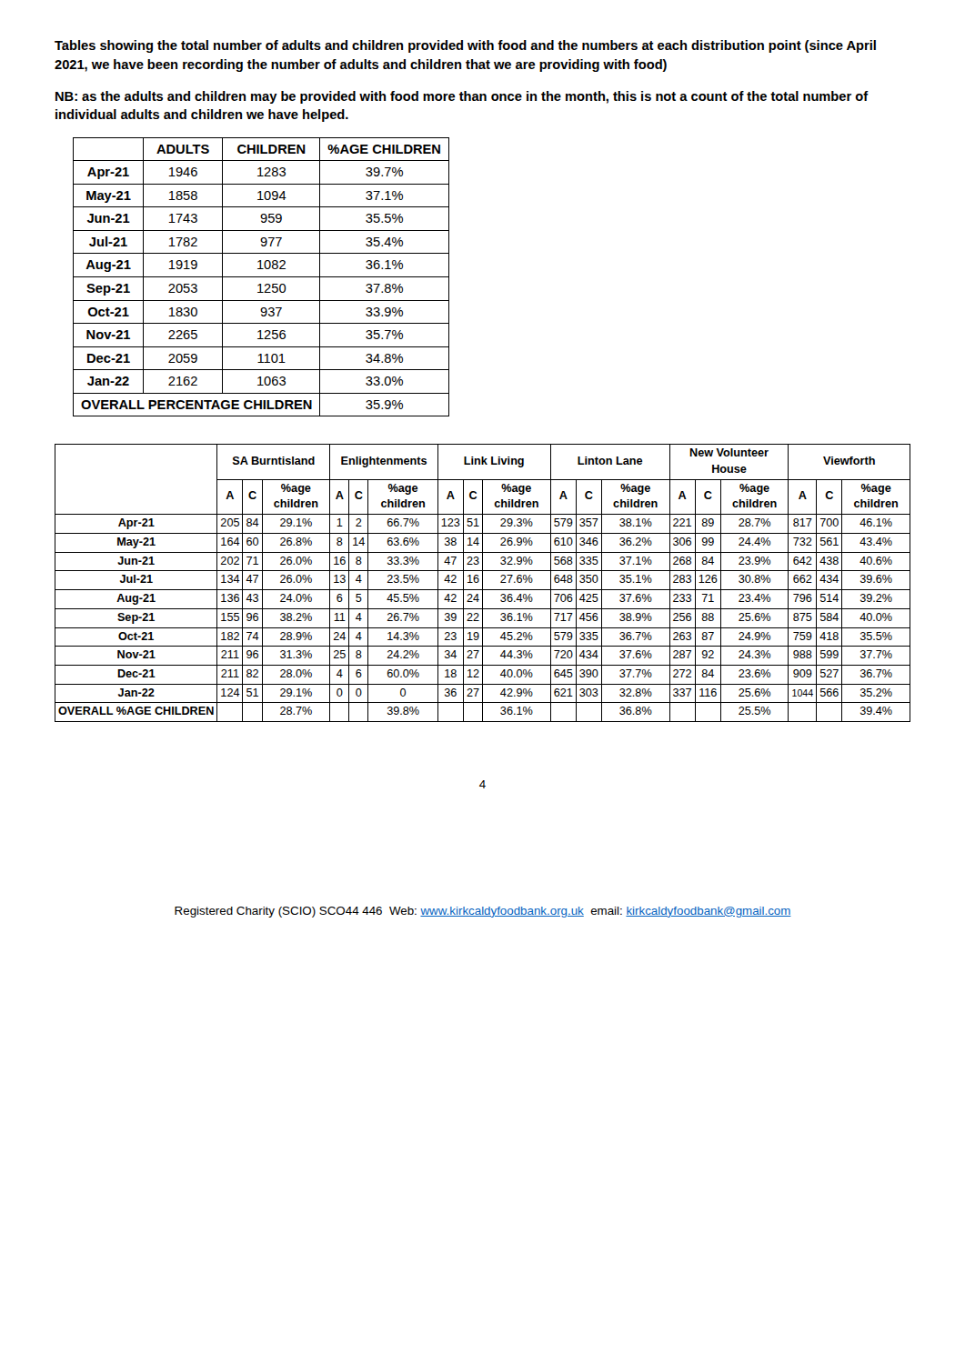Tables showing the total number of adults and children provided with food and the numbers at each distribution point (since April 2021, we have been recording the number of adults and children that we are providing with food)
NB: as the adults and children may be provided with food more than once in the month, this is not a count of the total number of individual adults and children we have helped.
| | ADULTS | CHILDREN | %AGE CHILDREN |
| --- | --- | --- | --- |
| Apr-21 | 1946 | 1283 | 39.7% |
| May-21 | 1858 | 1094 | 37.1% |
| Jun-21 | 1743 | 959 | 35.5% |
| Jul-21 | 1782 | 977 | 35.4% |
| Aug-21 | 1919 | 1082 | 36.1% |
| Sep-21 | 2053 | 1250 | 37.8% |
| Oct-21 | 1830 | 937 | 33.9% |
| Nov-21 | 2265 | 1256 | 35.7% |
| Dec-21 | 2059 | 1101 | 34.8% |
| Jan-22 | 2162 | 1063 | 33.0% |
| OVERALL PERCENTAGE CHILDREN | 35.9% |
| | SA Burntisland | Enlightenments | Link Living | Linton Lane | New Volunteer House | Viewforth |
| --- | --- | --- | --- | --- | --- | --- |
| A | C | %age children | A | C | %age children | A | C | %age children | A | C | %age children | A | C | %age children | A | C | %age children |
| Apr-21 | 205 | 84 | 29.1% | 1 | 2 | 66.7% | 123 | 51 | 29.3% | 579 | 357 | 38.1% | 221 | 89 | 28.7% | 817 | 700 | 46.1% |
| May-21 | 164 | 60 | 26.8% | 8 | 14 | 63.6% | 38 | 14 | 26.9% | 610 | 346 | 36.2% | 306 | 99 | 24.4% | 732 | 561 | 43.4% |
| Jun-21 | 202 | 71 | 26.0% | 16 | 8 | 33.3% | 47 | 23 | 32.9% | 568 | 335 | 37.1% | 268 | 84 | 23.9% | 642 | 438 | 40.6% |
| Jul-21 | 134 | 47 | 26.0% | 13 | 4 | 23.5% | 42 | 16 | 27.6% | 648 | 350 | 35.1% | 283 | 126 | 30.8% | 662 | 434 | 39.6% |
| Aug-21 | 136 | 43 | 24.0% | 6 | 5 | 45.5% | 42 | 24 | 36.4% | 706 | 425 | 37.6% | 233 | 71 | 23.4% | 796 | 514 | 39.2% |
| Sep-21 | 155 | 96 | 38.2% | 11 | 4 | 26.7% | 39 | 22 | 36.1% | 717 | 456 | 38.9% | 256 | 88 | 25.6% | 875 | 584 | 40.0% |
| Oct-21 | 182 | 74 | 28.9% | 24 | 4 | 14.3% | 23 | 19 | 45.2% | 579 | 335 | 36.7% | 263 | 87 | 24.9% | 759 | 418 | 35.5% |
| Nov-21 | 211 | 96 | 31.3% | 25 | 8 | 24.2% | 34 | 27 | 44.3% | 720 | 434 | 37.6% | 287 | 92 | 24.3% | 988 | 599 | 37.7% |
| Dec-21 | 211 | 82 | 28.0% | 4 | 6 | 60.0% | 18 | 12 | 40.0% | 645 | 390 | 37.7% | 272 | 84 | 23.6% | 909 | 527 | 36.7% |
| Jan-22 | 124 | 51 | 29.1% | 0 | 0 | 0 | 36 | 27 | 42.9% | 621 | 303 | 32.8% | 337 | 116 | 25.6% | 1044 | 566 | 35.2% |
| OVERALL %AGE CHILDREN | | | 28.7% | | | 39.8% | | | 36.1% | | | 36.8% | | | 25.5% | | | 39.4% |
4
Registered Charity (SCIO) SCO44 446 Web: www.kirkcaldyfoodbank.org.uk email: kirkcaldyfoodbank@gmail.com